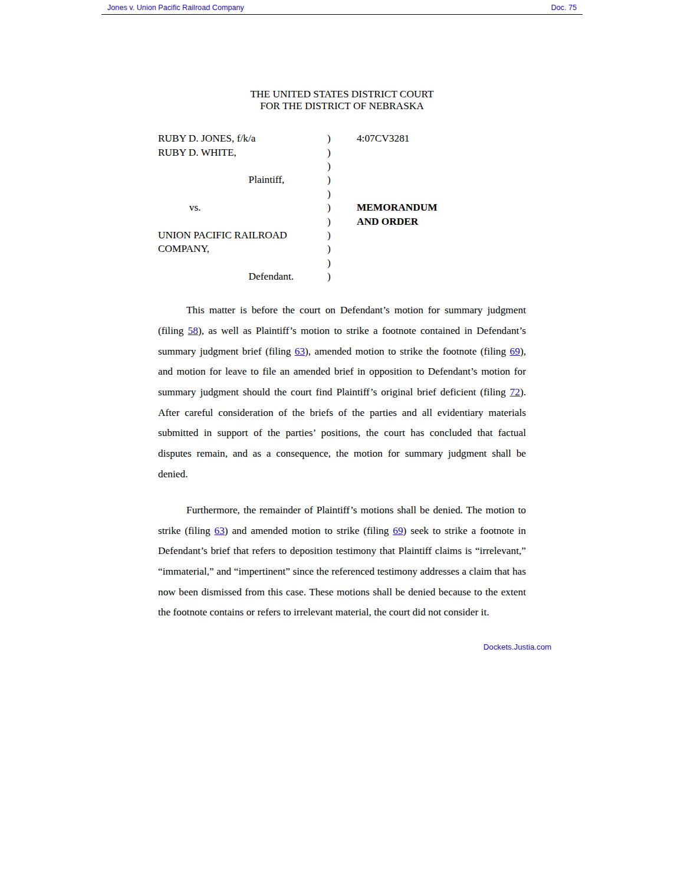Jones v. Union Pacific Railroad Company
Doc. 75
THE UNITED STATES DISTRICT COURT
FOR THE DISTRICT OF NEBRASKA
| RUBY D. JONES, f/k/a | ) | 4:07CV3281 |
| RUBY D. WHITE, | ) | |
| | ) | |
| Plaintiff, | ) | |
| | ) | |
| vs. | ) | MEMORANDUM |
| | ) | AND ORDER |
| UNION PACIFIC RAILROAD | ) | |
| COMPANY, | ) | |
| | ) | |
| Defendant. | ) | |
This matter is before the court on Defendant’s motion for summary judgment (filing 58), as well as Plaintiff’s motion to strike a footnote contained in Defendant’s summary judgment brief (filing 63), amended motion to strike the footnote (filing 69), and motion for leave to file an amended brief in opposition to Defendant’s motion for summary judgment should the court find Plaintiff’s original brief deficient (filing 72). After careful consideration of the briefs of the parties and all evidentiary materials submitted in support of the parties’ positions, the court has concluded that factual disputes remain, and as a consequence, the motion for summary judgment shall be denied.
Furthermore, the remainder of Plaintiff’s motions shall be denied. The motion to strike (filing 63) and amended motion to strike (filing 69) seek to strike a footnote in Defendant’s brief that refers to deposition testimony that Plaintiff claims is “irrelevant,” “immaterial,” and “impertinent” since the referenced testimony addresses a claim that has now been dismissed from this case. These motions shall be denied because to the extent the footnote contains or refers to irrelevant material, the court did not consider it.
Dockets.Justia.com